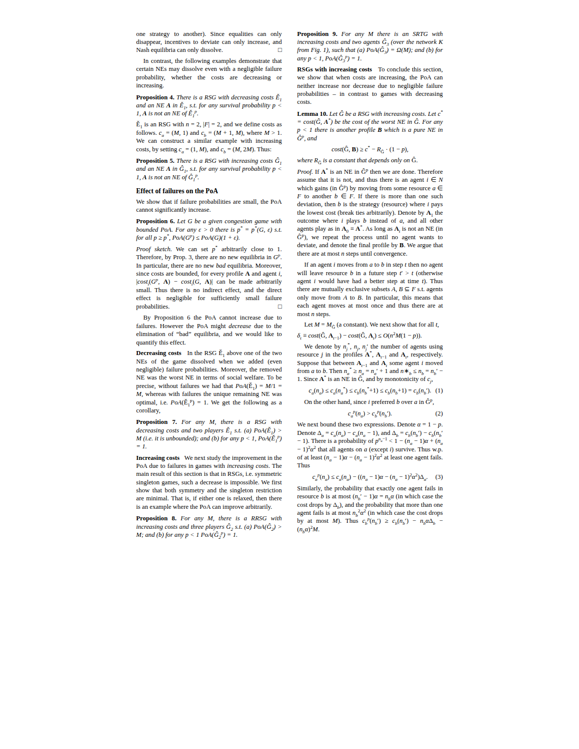one strategy to another). Since equalities can only disappear, incentives to deviate can only increase, and Nash equilibria can only dissolve. □
In contrast, the following examples demonstrate that certain NEs may dissolve even with a negligible failure probability, whether the costs are decreasing or increasing.
Proposition 4. There is a RSG with decreasing costs Ě1 and an NE A in Ě1, s.t. for any survival probability p < 1, A is not an NE of Ě1p.
Ě1 is an RSG with n = 2, |F| = 2, and we define costs as follows. ca = (M, 1) and cb = (M + 1, M), where M > 1. We can construct a similar example with increasing costs, by setting ca = (1, M), and cb = (M, 2M). Thus:
Proposition 5. There is a RSG with increasing costs Ĝ1 and an NE A in Ĝ1, s.t. for any survival probability p < 1, A is not an NE of Ĝ1p.
Effect of failures on the PoA
We show that if failure probabilities are small, the PoA cannot significantly increase.
Proposition 6. Let G be a given congestion game with bounded PoA. For any ε > 0 there is p* = p*(G, ε) s.t. for all p ≥ p*, PoA(Gp) ≤ PoA(G)(1 + ε).
Proof sketch. We can set p* arbitrarily close to 1. Therefore, by Prop. 3, there are no new equilibria in Gp. In particular, there are no new bad equilibria. Moreover, since costs are bounded, for every profile A and agent i, |costi(Gp, A) − costi(G, A)| can be made arbitrarily small. Thus there is no indirect effect, and the direct effect is negligible for sufficiently small failure probabilities. □
By Proposition 6 the PoA cannot increase due to failures. However the PoA might decrease due to the elimination of “bad” equilibria, and we would like to quantify this effect.
Decreasing costs In the RSG Ě1 above one of the two NEs of the game dissolved when we added (even negligible) failure probabilities. Moreover, the removed NE was the worst NE in terms of social welfare. To be precise, without failures we had that PoA(Ě1) = M/1 = M, whereas with failures the unique remaining NE was optimal, i.e. PoA(Ě1p) = 1. We get the following as a corollary,
Proposition 7. For any M, there is a RSG with decreasing costs and two players Ě1 s.t. (a) PoA(Ě1) > M (i.e. it is unbounded); and (b) for any p < 1, PoA(Ě1p) = 1.
Increasing costs We next study the improvement in the PoA due to failures in games with increasing costs. The main result of this section is that in RSGs, i.e. symmetric singleton games, such a decrease is impossible. We first show that both symmetry and the singleton restriction are minimal. That is, if either one is relaxed, then there is an example where the PoA can improve arbitrarily.
Proposition 8. For any M, there is a RRSG with increasing costs and three players Ĝ2 s.t. (a) PoA(Ĝ2) > M; and (b) for any p < 1 PoA(Ĝ2p) = 1.
Proposition 9. For any M there is an SRTG with increasing costs and two agents Ĝ3 (over the network K from Fig. 1), such that (a) PoA(Ĝ3) = Ω(M); and (b) for any p < 1, PoA(Ĝ3p) = 1.
RSGs with increasing costs To conclude this section, we show that when costs are increasing, the PoA can neither increase nor decrease due to negligible failure probabilities – in contrast to games with decreasing costs.
Lemma 10. Let Ĝ be a RSG with increasing costs. Let c* = cost(Ĝ, A*) be the cost of the worst NE in Ĝ. For any p < 1 there is another profile B which is a pure NE in Ĝp, and
cost(Ĝ, B) ≥ c* − RĜ · (1 − p),
where RĜ is a constant that depends only on Ĝ.
Proof. If A* is an NE in Ĝp then we are done. Therefore assume that it is not, and thus there is an agent i ∈ N which gains (in Ĝp) by moving from some resource a ∈ F to another b ∈ F. If there is more than one such deviation, then b is the strategy (resource) where i pays the lowest cost (break ties arbitrarily). Denote by A1 the outcome where i plays b instead of a, and all other agents play as in A0 ≡ A*. As long as At is not an NE (in Ĝp), we repeat the process until no agent wants to deviate, and denote the final profile by B. We argue that there are at most n steps until convergence.
If an agent i moves from a to b in step t then no agent will leave resource b in a future step t′ > t (otherwise agent i would have had a better step at time t). Thus there are mutually exclusive subsets A, B ⊆ F s.t. agents only move from A to B. In particular, this means that each agent moves at most once and thus there are at most n steps.
Let M = MĜ (a constant). We next show that for all t,
δt ≡ cost(Ĝ, At−1) − cost(Ĝ, At) ≤ O(n2M(1 − p)).
We denote by nj*, nj, nj′ the number of agents using resource j in the profiles A*, At−1 and At, respectively. Suppose that between At−1 and At some agent i moved from a to b. Then na* ≥ na = na′ + 1 and n∗b ≤ nb = nb′ − 1. Since A* is an NE in Ĝ, and by monotonicity of cj,
ca(na) ≤ ca(na*) ≤ cb(nb*+1) ≤ cb(nb+1) = cb(nb′).(1)
On the other hand, since i preferred b over a in Ĝp,
cap(na) > cbp(nb′).(2)
We next bound these two expressions. Denote α = 1 − p. Denote Δa = ca(na) − ca(na − 1), and Δb = cb(nb′) − cb(nb′ − 1). There is a probability of pna−1 < 1 − (na − 1)α + (na − 1)2α2 that all agents on a (except i) survive. Thus w.p. of at least (na − 1)α − (na − 1)2α2 at least one agent fails. Thus
cap(na) ≤ ca(na) − ((na − 1)α − (na − 1)2α2)Δa.(3)
Similarly, the probability that exactly one agent fails in resource b is at most (nb′ − 1)α = nb α (in which case the cost drops by Δb), and the probability that more than one agent fails is at most nb2α2 (in which case the cost drops by at most M). Thus cbp(nb′) ≥ cb(nb′) − nb α Δb − (nb α)2M.